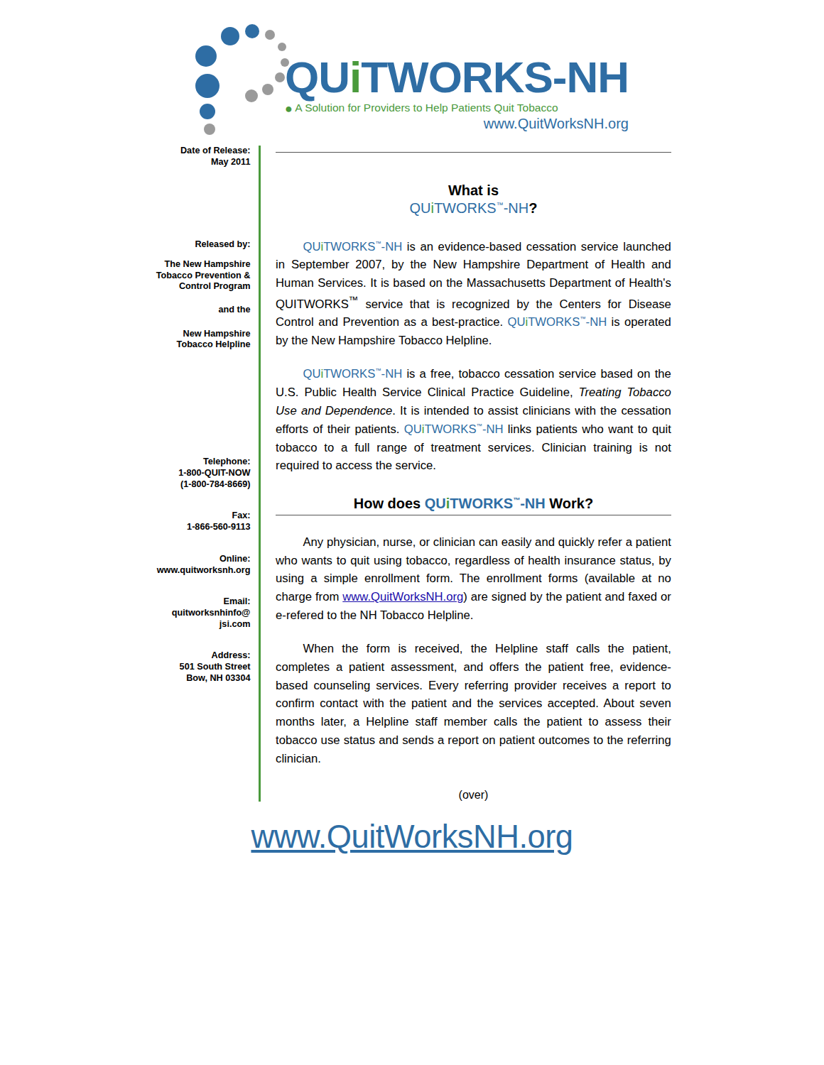QUi TWORKS-NH
● A Solution for Providers to Help Patients Quit Tobacco
www.QuitWorksNH.org
Date of Release:
May 2011
Released by:
The New Hampshire
Tobacco Prevention &
Control Program
and the
New Hampshire
Tobacco Helpline
Telephone:
1-800-QUIT-NOW
(1-800-784-8669)
Fax:
1-866-560-9113
Online:
www.quitworksnh.org
Email:
quitworksnhinfo@
jsi.com
Address:
501 South Street
Bow, NH 03304
What is
QUi TWORKS™-NH?
QUi TWORKS™-NH is an evidence-based cessation service launched in September 2007, by the New Hampshire Department of Health and Human Services. It is based on the Massachusetts Department of Health's QUITWORKS™ service that is recognized by the Centers for Disease Control and Prevention as a best-practice. QUi TWORKS™-NH is operated by the New Hampshire Tobacco Helpline.
QUi TWORKS™-NH is a free, tobacco cessation service based on the U.S. Public Health Service Clinical Practice Guideline, Treating Tobacco Use and Dependence. It is intended to assist clinicians with the cessation efforts of their patients. QUi TWORKS™-NH links patients who want to quit tobacco to a full range of treatment services. Clinician training is not required to access the service.
How does QUi TWORKS™-NH Work?
Any physician, nurse, or clinician can easily and quickly refer a patient who wants to quit using tobacco, regardless of health insurance status, by using a simple enrollment form. The enrollment forms (available at no charge from www.QuitWorksNH.org) are signed by the patient and faxed or e-refered to the NH Tobacco Helpline.
When the form is received, the Helpline staff calls the patient, completes a patient assessment, and offers the patient free, evidence-based counseling services. Every referring provider receives a report to confirm contact with the patient and the services accepted. About seven months later, a Helpline staff member calls the patient to assess their tobacco use status and sends a report on patient outcomes to the referring clinician.
(over)
www.QuitWorksNH.org